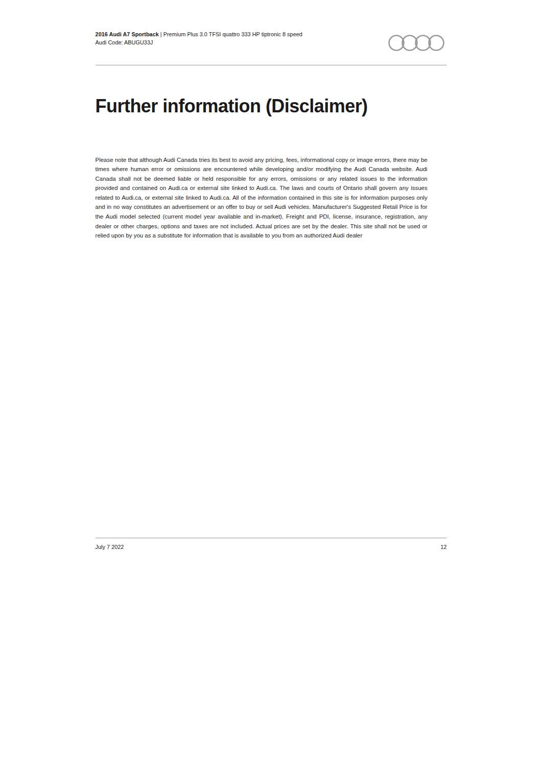2016 Audi A7 Sportback | Premium Plus 3.0 TFSI quattro 333 HP tiptronic 8 speed
Audi Code: ABUGU33J
Further information (Disclaimer)
Please note that although Audi Canada tries its best to avoid any pricing, fees, informational copy or image errors, there may be times where human error or omissions are encountered while developing and/or modifying the Audi Canada website. Audi Canada shall not be deemed liable or held responsible for any errors, omissions or any related issues to the information provided and contained on Audi.ca or external site linked to Audi.ca. The laws and courts of Ontario shall govern any issues related to Audi.ca, or external site linked to Audi.ca. All of the information contained in this site is for information purposes only and in no way constitutes an advertisement or an offer to buy or sell Audi vehicles. Manufacturer's Suggested Retail Price is for the Audi model selected (current model year available and in-market). Freight and PDI, license, insurance, registration, any dealer or other charges, options and taxes are not included. Actual prices are set by the dealer. This site shall not be used or relied upon by you as a substitute for information that is available to you from an authorized Audi dealer
July 7 2022 12